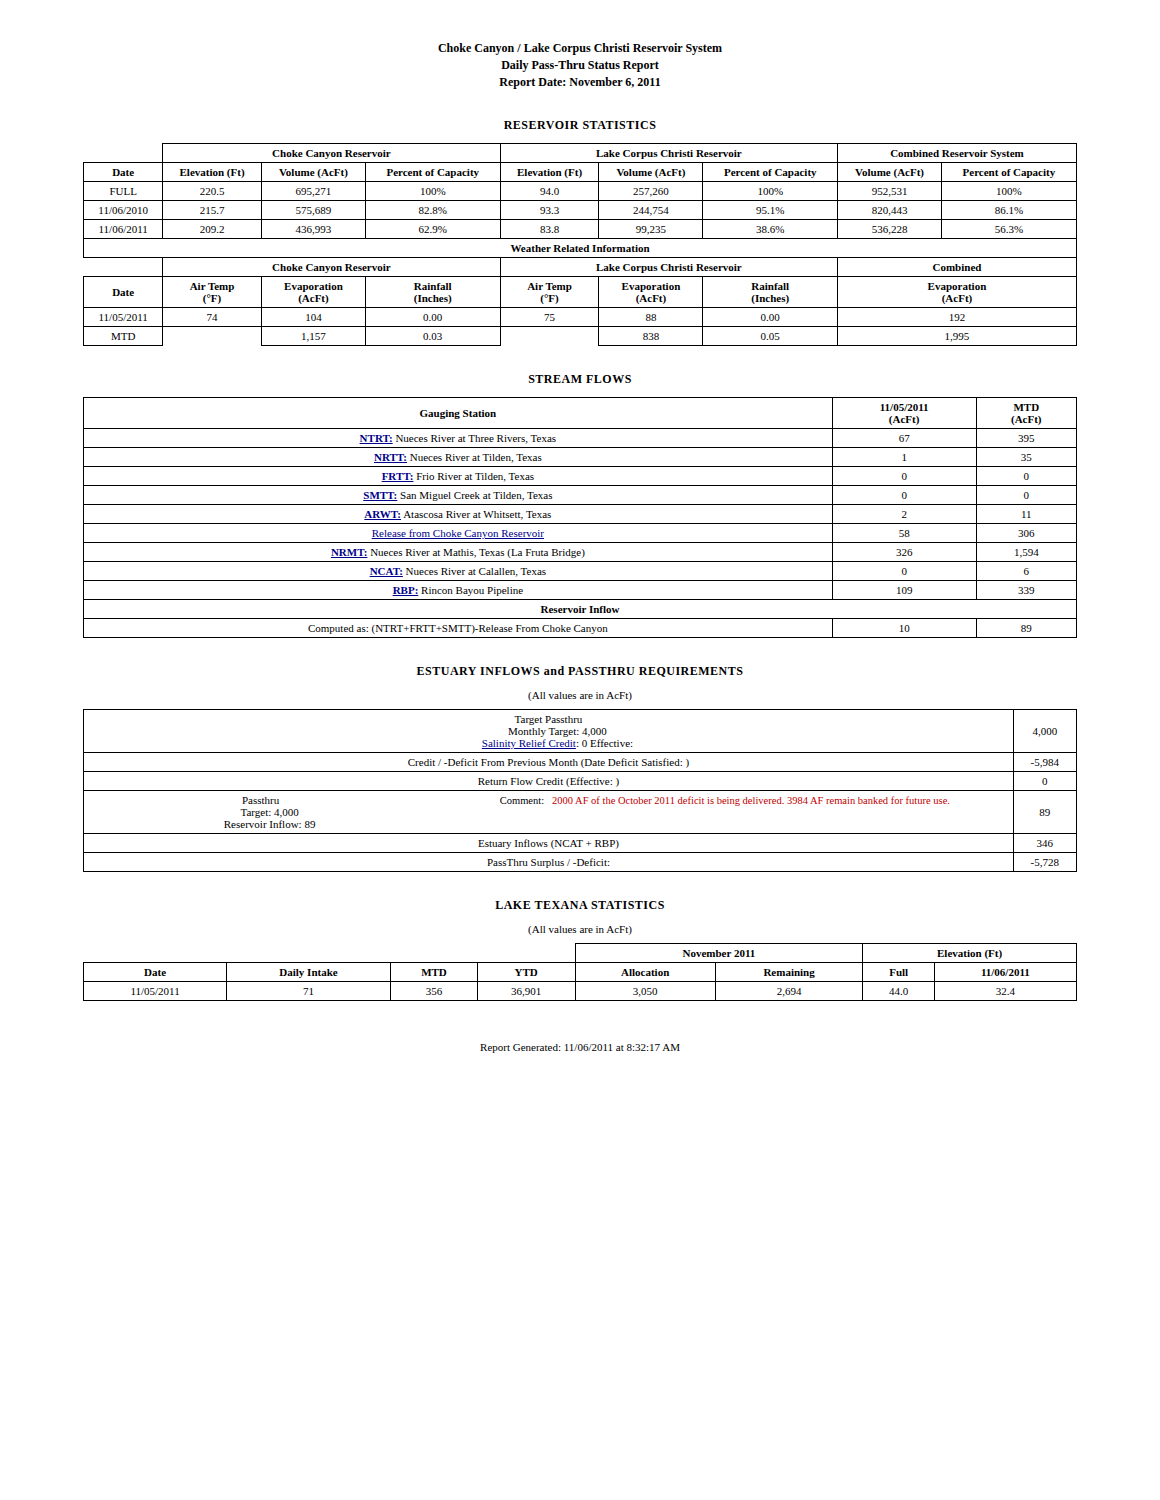Choke Canyon / Lake Corpus Christi Reservoir System
Daily Pass-Thru Status Report
Report Date: November 6, 2011
RESERVOIR STATISTICS
| | Choke Canyon Reservoir | Lake Corpus Christi Reservoir | Combined Reservoir System |
| Date | Elevation (Ft) | Volume (AcFt) | Percent of Capacity | Elevation (Ft) | Volume (AcFt) | Percent of Capacity | Volume (AcFt) | Percent of Capacity |
| FULL | 220.5 | 695,271 | 100% | 94.0 | 257,260 | 100% | 952,531 | 100% |
| 11/06/2010 | 215.7 | 575,689 | 82.8% | 93.3 | 244,754 | 95.1% | 820,443 | 86.1% |
| 11/06/2011 | 209.2 | 436,993 | 62.9% | 83.8 | 99,235 | 38.6% | 536,228 | 56.3% |
| Weather Related Information |
| | Choke Canyon Reservoir | Lake Corpus Christi Reservoir | Combined |
| Date | Air Temp (°F) | Evaporation (AcFt) | Rainfall (Inches) | Air Temp (°F) | Evaporation (AcFt) | Rainfall (Inches) | Evaporation (AcFt) |
| 11/05/2011 | 74 | 104 | 0.00 | 75 | 88 | 0.00 | 192 |
| MTD | | 1,157 | 0.03 | | 838 | 0.05 | 1,995 |
STREAM FLOWS
| Gauging Station | 11/05/2011 (AcFt) | MTD (AcFt) |
| --- | --- | --- |
| NTRT: Nueces River at Three Rivers, Texas | 67 | 395 |
| NRTT: Nueces River at Tilden, Texas | 1 | 35 |
| FRTT: Frio River at Tilden, Texas | 0 | 0 |
| SMTT: San Miguel Creek at Tilden, Texas | 0 | 0 |
| ARWT: Atascosa River at Whitsett, Texas | 2 | 11 |
| Release from Choke Canyon Reservoir | 58 | 306 |
| NRMT: Nueces River at Mathis, Texas (La Fruta Bridge) | 326 | 1,594 |
| NCAT: Nueces River at Calallen, Texas | 0 | 6 |
| RBP: Rincon Bayou Pipeline | 109 | 339 |
| Reservoir Inflow |
| Computed as: (NTRT+FRTT+SMTT)-Release From Choke Canyon | 10 | 89 |
ESTUARY INFLOWS and PASSTHRU REQUIREMENTS
(All values are in AcFt)
| Target Passthru Monthly Target: 4,000 Salinity Relief Credit : 0 Effective: | 4,000 |
| Credit / -Deficit From Previous Month (Date Deficit Satisfied: ) | -5,984 |
| Return Flow Credit (Effective: ) | 0 |
| / Passthru Target: 4,000 Reservoir Inflow: 89 / Comment: 2000 AF of the October 2011 deficit is being delivered. 3984 AF remain banked for future use. / | 89 |
| Estuary Inflows (NCAT + RBP) | 346 |
| PassThru Surplus / -Deficit: | -5,728 |
LAKE TEXANA STATISTICS
(All values are in AcFt)
| | | | | November 2011 | Elevation (Ft) |
| Date | Daily Intake | MTD | YTD | Allocation | Remaining | Full | 11/06/2011 |
| 11/05/2011 | 71 | 356 | 36,901 | 3,050 | 2,694 | 44.0 | 32.4 |
Report Generated: 11/06/2011 at 8:32:17 AM